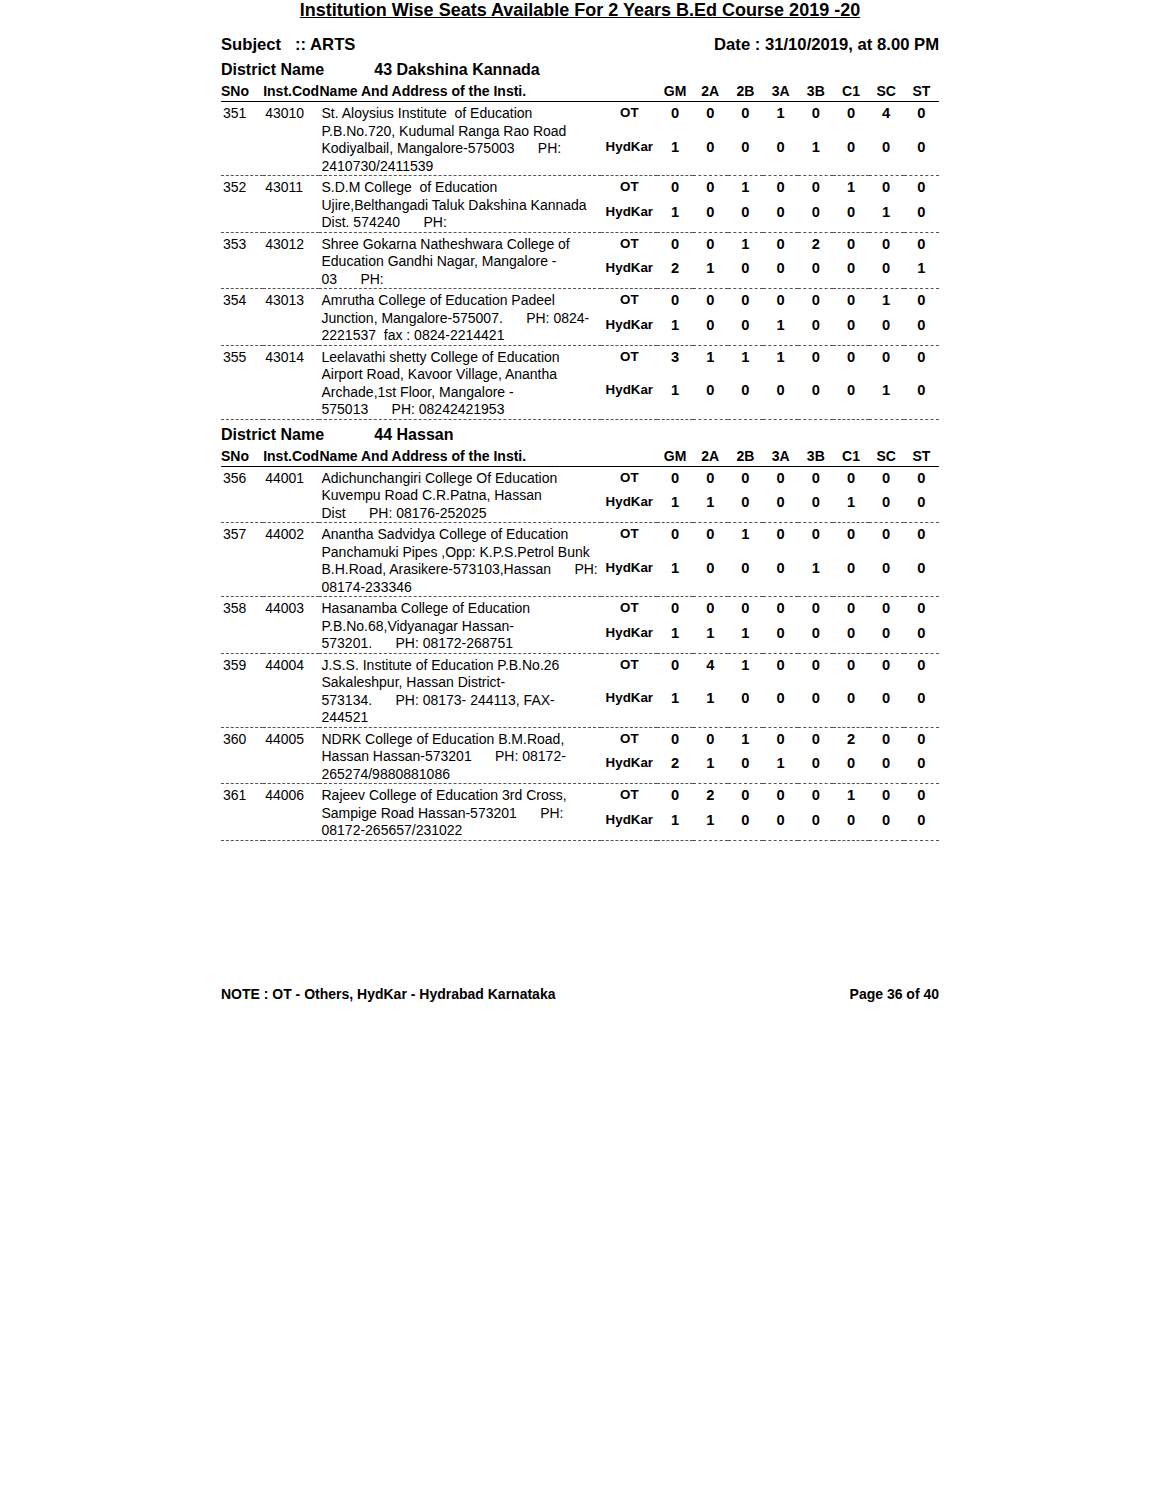Institution Wise Seats Available For 2 Years B.Ed Course 2019 -20
Subject :: ARTS
Date : 31/10/2019, at 8.00 PM
District Name 43 Dakshina Kannada
| SNo | Inst.Cod | Name And Address of the Insti. | | GM | 2A | 2B | 3A | 3B | C1 | SC | ST |
| --- | --- | --- | --- | --- | --- | --- | --- | --- | --- | --- | --- |
| 351 | 43010 | St. Aloysius Institute of Education P.B.No.720, Kudumal Ranga Rao Road Kodiyalbail, Mangalore-575003 PH: 2410730/2411539 | OT | 0 | 0 | 0 | 1 | 0 | 0 | 4 | 0 |
| | | HydKar | 1 | 0 | 0 | 0 | 1 | 0 | 0 | 0 |
| 352 | 43011 | S.D.M College of Education Ujire,Belthangadi Taluk Dakshina Kannada Dist. 574240 PH: | OT | 0 | 0 | 1 | 0 | 0 | 1 | 0 | 0 |
| | | HydKar | 1 | 0 | 0 | 0 | 0 | 0 | 1 | 0 |
| 353 | 43012 | Shree Gokarna Natheshwara College of Education Gandhi Nagar, Mangalore - 03 PH: | OT | 0 | 0 | 1 | 0 | 2 | 0 | 0 | 0 |
| | | HydKar | 2 | 1 | 0 | 0 | 0 | 0 | 0 | 1 |
| 354 | 43013 | Amrutha College of Education Padeel Junction, Mangalore-575007. PH: 0824-2221537 fax : 0824-2214421 | OT | 0 | 0 | 0 | 0 | 0 | 0 | 1 | 0 |
| | | HydKar | 1 | 0 | 0 | 1 | 0 | 0 | 0 | 0 |
| 355 | 43014 | Leelavathi shetty College of Education Airport Road, Kavoor Village, Anantha Archade,1st Floor, Mangalore - 575013 PH: 08242421953 | OT | 3 | 1 | 1 | 1 | 0 | 0 | 0 | 0 |
| | | HydKar | 1 | 0 | 0 | 0 | 0 | 0 | 1 | 0 |
District Name 44 Hassan
| SNo | Inst.Cod | Name And Address of the Insti. | | GM | 2A | 2B | 3A | 3B | C1 | SC | ST |
| --- | --- | --- | --- | --- | --- | --- | --- | --- | --- | --- | --- |
| 356 | 44001 | Adichunchangiri College Of Education Kuvempu Road C.R.Patna, Hassan Dist PH: 08176-252025 | OT | 0 | 0 | 0 | 0 | 0 | 0 | 0 | 0 |
| | | HydKar | 1 | 1 | 0 | 0 | 0 | 1 | 0 | 0 |
| 357 | 44002 | Anantha Sadvidya College of Education Panchamuki Pipes ,Opp: K.P.S.Petrol Bunk B.H.Road, Arasikere-573103,Hassan PH: 08174-233346 | OT | 0 | 0 | 1 | 0 | 0 | 0 | 0 | 0 |
| | | HydKar | 1 | 0 | 0 | 0 | 1 | 0 | 0 | 0 |
| 358 | 44003 | Hasanamba College of Education P.B.No.68,Vidyanagar Hassan-573201. PH: 08172-268751 | OT | 0 | 0 | 0 | 0 | 0 | 0 | 0 | 0 |
| | | HydKar | 1 | 1 | 1 | 0 | 0 | 0 | 0 | 0 |
| 359 | 44004 | J.S.S. Institute of Education P.B.No.26 Sakaleshpur, Hassan District-573134. PH: 08173- 244113, FAX-244521 | OT | 0 | 4 | 1 | 0 | 0 | 0 | 0 | 0 |
| | | HydKar | 1 | 1 | 0 | 0 | 0 | 0 | 0 | 0 |
| 360 | 44005 | NDRK College of Education B.M.Road, Hassan Hassan-573201 PH: 08172-265274/9880881086 | OT | 0 | 0 | 1 | 0 | 0 | 2 | 0 | 0 |
| | | HydKar | 2 | 1 | 0 | 1 | 0 | 0 | 0 | 0 |
| 361 | 44006 | Rajeev College of Education 3rd Cross, Sampige Road Hassan-573201 PH: 08172-265657/231022 | OT | 0 | 2 | 0 | 0 | 0 | 1 | 0 | 0 |
| | | HydKar | 1 | 1 | 0 | 0 | 0 | 0 | 0 | 0 |
NOTE : OT - Others, HydKar - Hydrabad Karnataka
Page 36 of 40